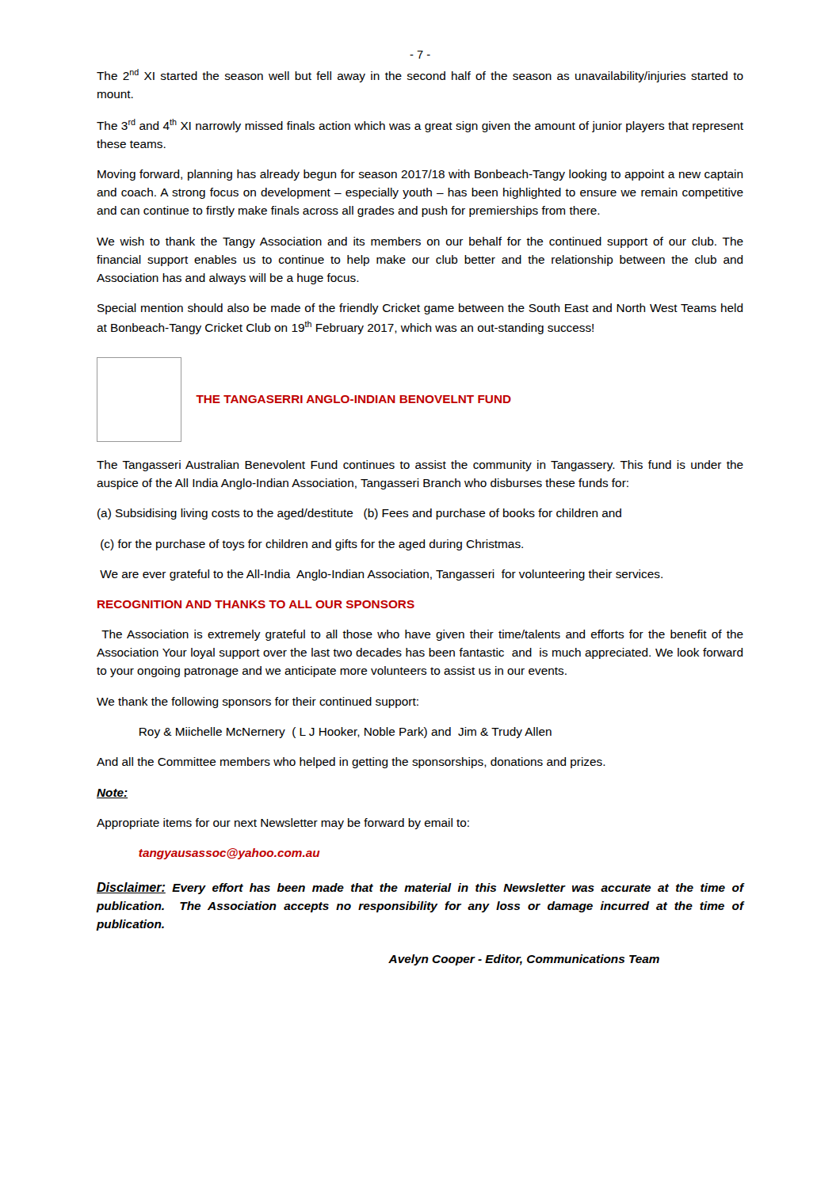- 7 -
The 2nd XI started the season well but fell away in the second half of the season as unavailability/injuries started to mount.
The 3rd and 4th XI narrowly missed finals action which was a great sign given the amount of junior players that represent these teams.
Moving forward, planning has already begun for season 2017/18 with Bonbeach-Tangy looking to appoint a new captain and coach. A strong focus on development – especially youth – has been highlighted to ensure we remain competitive and can continue to firstly make finals across all grades and push for premierships from there.
We wish to thank the Tangy Association and its members on our behalf for the continued support of our club. The financial support enables us to continue to help make our club better and the relationship between the club and Association has and always will be a huge focus.
Special mention should also be made of the friendly Cricket game between the South East and North West Teams held at Bonbeach-Tangy Cricket Club on 19th February 2017, which was an out-standing success!
THE TANGASERRI ANGLO-INDIAN BENOVELNT FUND
The Tangasseri Australian Benevolent Fund continues to assist the community in Tangassery. This fund is under the auspice of the All India Anglo-Indian Association, Tangasseri Branch who disburses these funds for:
(a) Subsidising living costs to the aged/destitute (b) Fees and purchase of books for children and
(c) for the purchase of toys for children and gifts for the aged during Christmas.
We are ever grateful to the All-India Anglo-Indian Association, Tangasseri for volunteering their services.
RECOGNITION AND THANKS TO ALL OUR SPONSORS
The Association is extremely grateful to all those who have given their time/talents and efforts for the benefit of the Association Your loyal support over the last two decades has been fantastic and is much appreciated. We look forward to your ongoing patronage and we anticipate more volunteers to assist us in our events.
We thank the following sponsors for their continued support:
Roy & Miichelle McNernery ( L J Hooker, Noble Park) and Jim & Trudy Allen
And all the Committee members who helped in getting the sponsorships, donations and prizes.
Note:
Appropriate items for our next Newsletter may be forward by email to:
tangyausassoc@yahoo.com.au
Disclaimer: Every effort has been made that the material in this Newsletter was accurate at the time of publication. The Association accepts no responsibility for any loss or damage incurred at the time of publication.
Avelyn Cooper - Editor, Communications Team